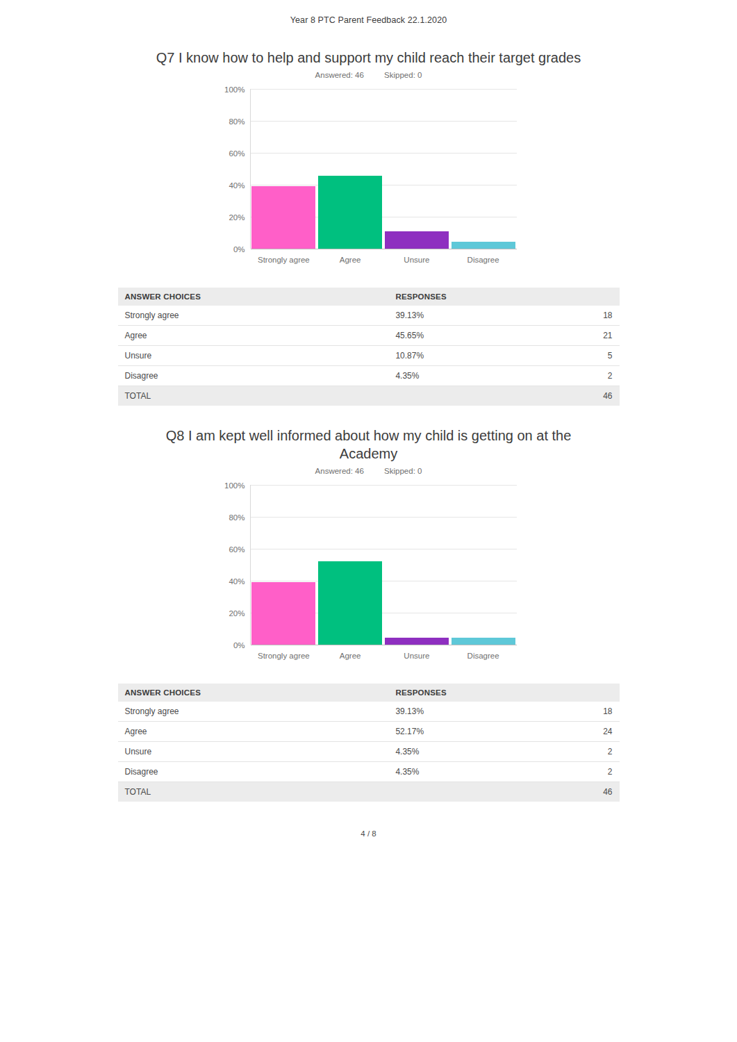Year 8 PTC Parent Feedback 22.1.2020
Q7 I know how to help and support my child reach their target grades
Answered: 46 Skipped: 0
100%
80%
60%
40%
20%
0%
Strongly agree
Agree
Unsure
Disagree
| ANSWER CHOICES | RESPONSES |
| --- | --- |
| Strongly agree | 39.13% | 18 |
| Agree | 45.65% | 21 |
| Unsure | 10.87% | 5 |
| Disagree | 4.35% | 2 |
| TOTAL | | 46 |
Q8 I am kept well informed about how my child is getting on at the Academy
Answered: 46 Skipped: 0
100%
80%
60%
40%
20%
0%
Strongly agree
Agree
Unsure
Disagree
| ANSWER CHOICES | RESPONSES |
| --- | --- |
| Strongly agree | 39.13% | 18 |
| Agree | 52.17% | 24 |
| Unsure | 4.35% | 2 |
| Disagree | 4.35% | 2 |
| TOTAL | | 46 |
4 / 8